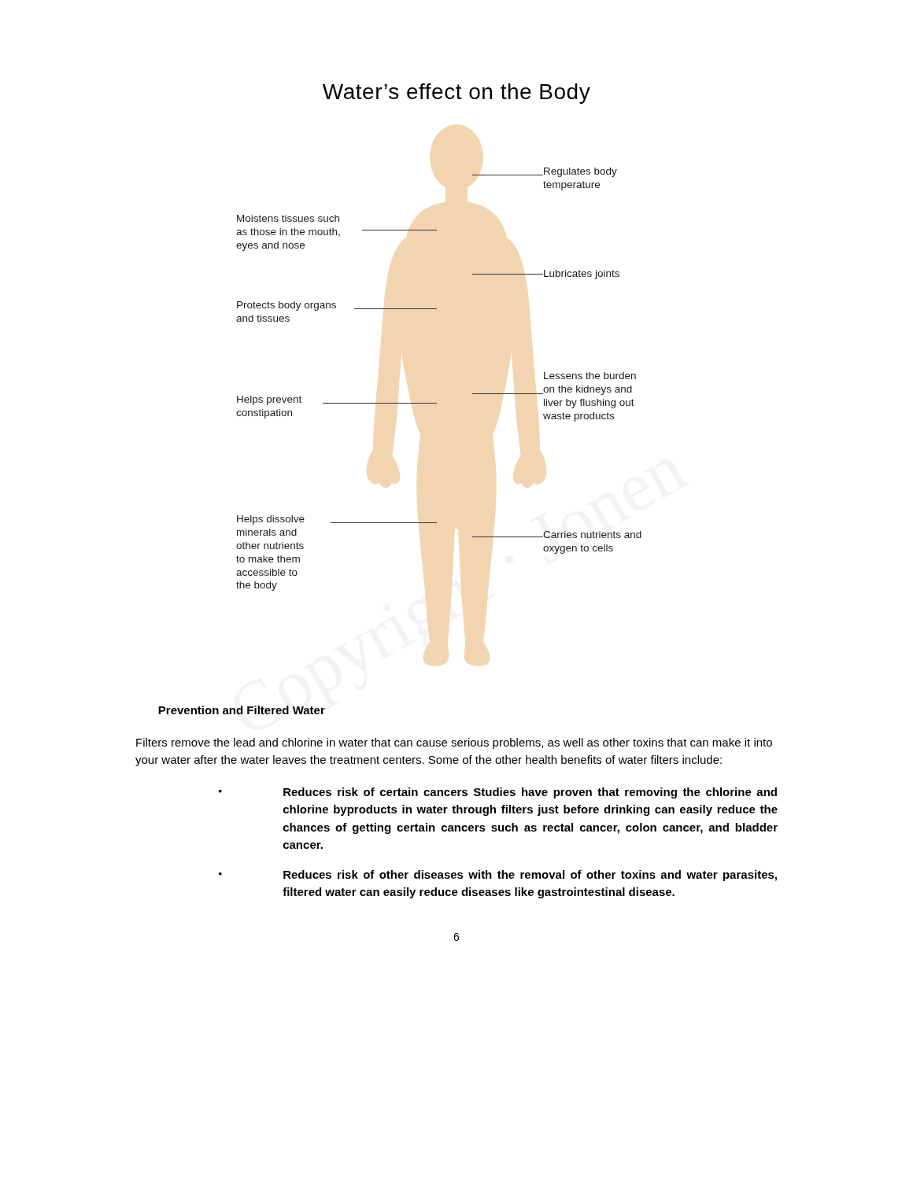Copyright · Jonen
Water’s effect on the Body
Moistens tissues such
as those in the mouth,
eyes and nose Protects body organs
and tissues Helps prevent
constipation Helps dissolve
minerals and
other nutrients
to make them
accessible to
the body Regulates body
temperature Lubricates joints Lessens the burden
on the kidneys and
liver by flushing out
waste products Carries nutrients and
oxygen to cells
Prevention and Filtered Water
Filters remove the lead and chlorine in water that can cause serious problems, as well as other toxins that can make it into your water after the water leaves the treatment centers. Some of the other health benefits of water filters include:
Reduces risk of certain cancers Studies have proven that removing the chlorine and chlorine byproducts in water through filters just before drinking can easily reduce the chances of getting certain cancers such as rectal cancer, colon cancer, and bladder cancer.
Reduces risk of other diseases with the removal of other toxins and water parasites, filtered water can easily reduce diseases like gastrointestinal disease.
6